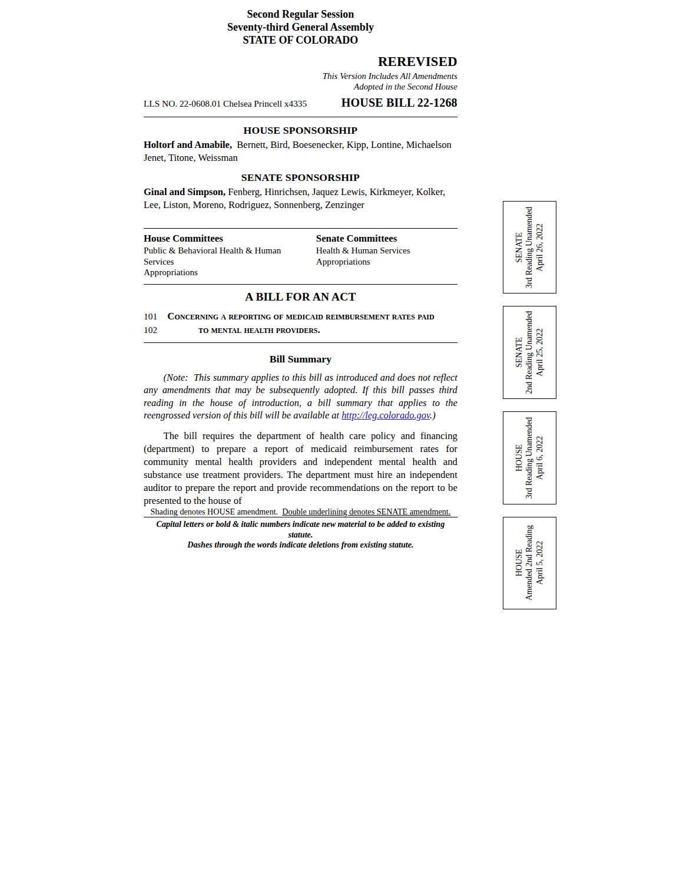Second Regular Session
Seventy-third General Assembly
STATE OF COLORADO
REREVISED
This Version Includes All Amendments
Adopted in the Second House
LLS NO. 22-0608.01 Chelsea Princell x4335
HOUSE BILL 22-1268
HOUSE SPONSORSHIP
Holtorf and Amabile, Bernett, Bird, Boesenecker, Kipp, Lontine, Michaelson Jenet, Titone, Weissman
SENATE SPONSORSHIP
Ginal and Simpson, Fenberg, Hinrichsen, Jaquez Lewis, Kirkmeyer, Kolker, Lee, Liston, Moreno, Rodriguez, Sonnenberg, Zenzinger
House Committees
Public & Behavioral Health & Human Services
Appropriations
Senate Committees
Health & Human Services
Appropriations
A BILL FOR AN ACT
101
Concerning a reporting of medicaid reimbursement rates paid
102
to mental health providers.
Bill Summary
(Note: This summary applies to this bill as introduced and does not reflect any amendments that may be subsequently adopted. If this bill passes third reading in the house of introduction, a bill summary that applies to the reengrossed version of this bill will be available at http://leg.colorado.gov.)
The bill requires the department of health care policy and financing (department) to prepare a report of medicaid reimbursement rates for community mental health providers and independent mental health and substance use treatment providers. The department must hire an independent auditor to prepare the report and provide recommendations on the report to be presented to the house of
SENATE
3rd Reading Unamended
April 26, 2022
SENATE
2nd Reading Unamended
April 25, 2022
HOUSE
3rd Reading Unamended
April 6, 2022
HOUSE
Amended 2nd Reading
April 5, 2022
Shading denotes HOUSE amendment. Double underlining denotes SENATE amendment.
Capital letters or bold & italic numbers indicate new material to be added to existing statute.
Dashes through the words indicate deletions from existing statute.